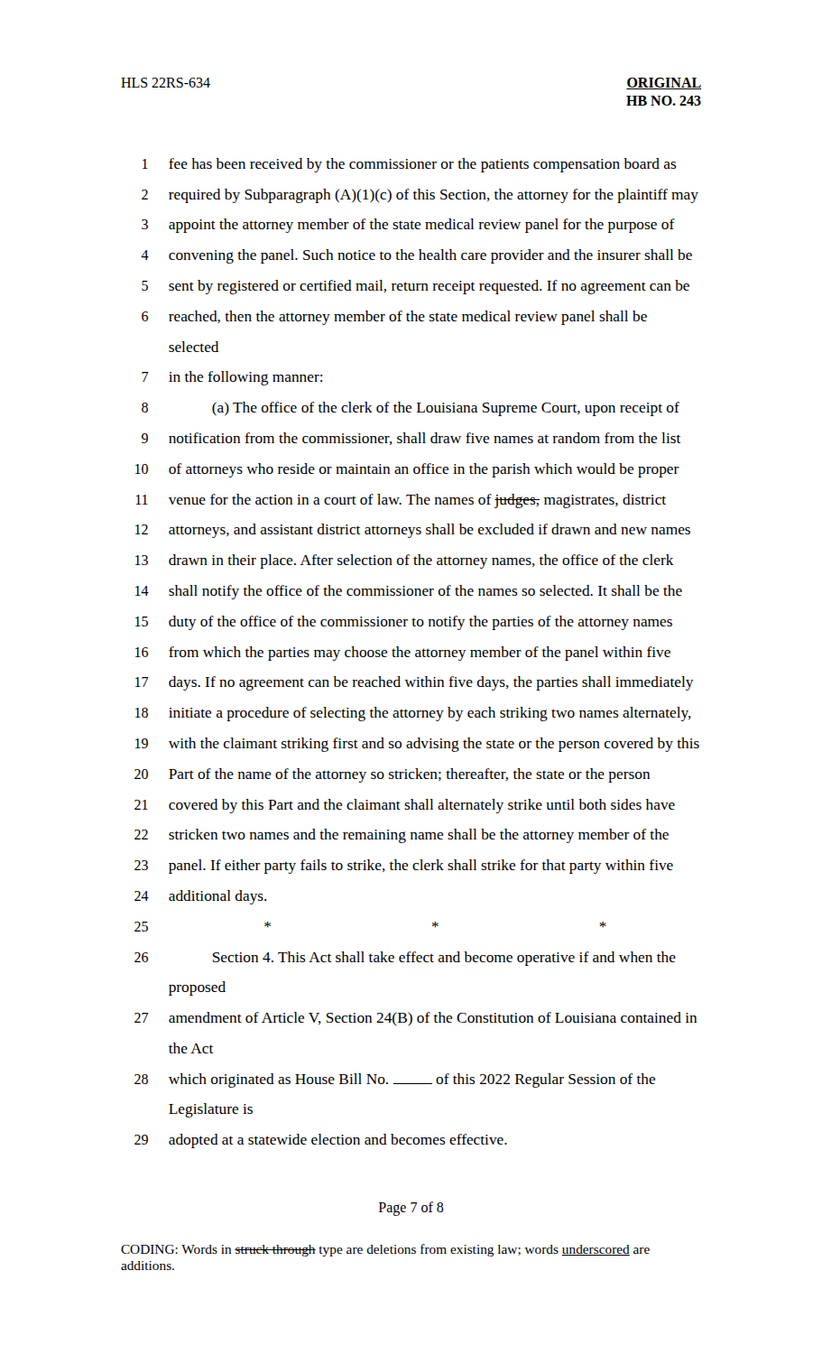HLS 22RS-634
ORIGINAL
HB NO. 243
fee has been received by the commissioner or the patients compensation board as
required by Subparagraph (A)(1)(c) of this Section, the attorney for the plaintiff may
appoint the attorney member of the state medical review panel for the purpose of
convening the panel. Such notice to the health care provider and the insurer shall be
sent by registered or certified mail, return receipt requested. If no agreement can be
reached, then the attorney member of the state medical review panel shall be selected
in the following manner:
(a) The office of the clerk of the Louisiana Supreme Court, upon receipt of
notification from the commissioner, shall draw five names at random from the list
of attorneys who reside or maintain an office in the parish which would be proper
venue for the action in a court of law. The names of judges, magistrates, district
attorneys, and assistant district attorneys shall be excluded if drawn and new names
drawn in their place. After selection of the attorney names, the office of the clerk
shall notify the office of the commissioner of the names so selected. It shall be the
duty of the office of the commissioner to notify the parties of the attorney names
from which the parties may choose the attorney member of the panel within five
days. If no agreement can be reached within five days, the parties shall immediately
initiate a procedure of selecting the attorney by each striking two names alternately,
with the claimant striking first and so advising the state or the person covered by this
Part of the name of the attorney so stricken; thereafter, the state or the person
covered by this Part and the claimant shall alternately strike until both sides have
stricken two names and the remaining name shall be the attorney member of the
panel. If either party fails to strike, the clerk shall strike for that party within five
additional days.
* * *
Section 4. This Act shall take effect and become operative if and when the proposed
amendment of Article V, Section 24(B) of the Constitution of Louisiana contained in the Act
which originated as House Bill No. of this 2022 Regular Session of the Legislature is
adopted at a statewide election and becomes effective.
Page 7 of 8
CODING: Words in struck through type are deletions from existing law; words underscored are additions.